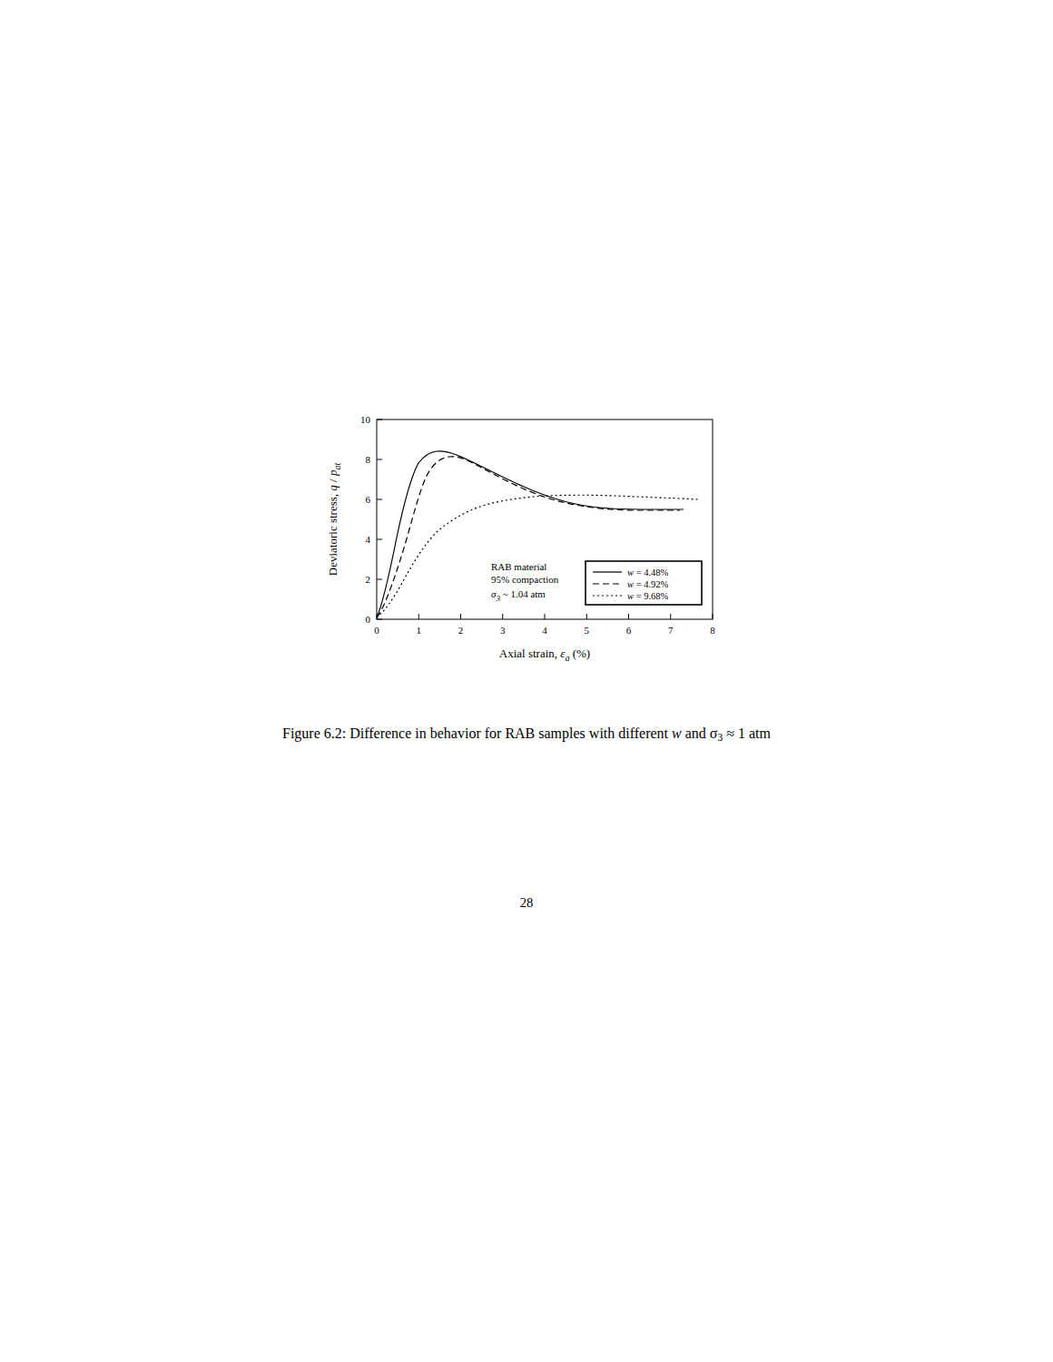0 2 4 6 8 10 0 1 2 3 4 5 6 7 8 Axial strain, εa (%) Deviatoric stress, q / pat RAB material 95% compaction σ3 ~ 1.04 atm w = 4.48% w = 4.92% w = 9.68%
Figure 6.2: Difference in behavior for RAB samples with different w and σ3 ≈ 1 atm
28